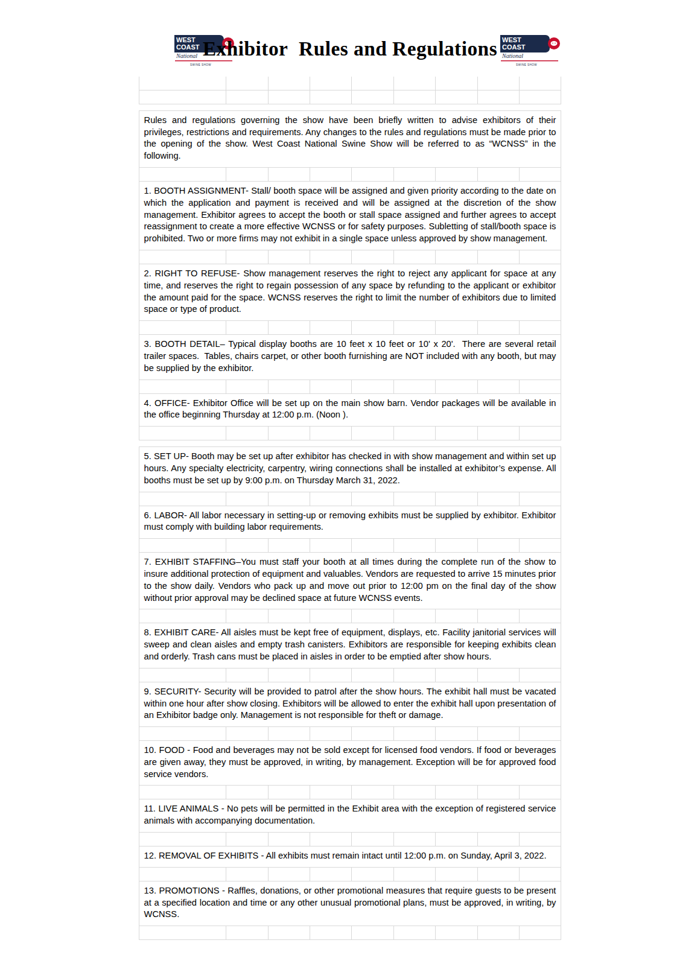WEST COAST National SWINE SHOW
Exhibitor Rules and Regulations
WEST COAST National SWINE SHOW
Rules and regulations governing the show have been briefly written to advise exhibitors of their privileges, restrictions and requirements. Any changes to the rules and regulations must be made prior to the opening of the show. West Coast National Swine Show will be referred to as “WCNSS” in the following.
1. BOOTH ASSIGNMENT- Stall/ booth space will be assigned and given priority according to the date on which the application and payment is received and will be assigned at the discretion of the show management. Exhibitor agrees to accept the booth or stall space assigned and further agrees to accept reassignment to create a more effective WCNSS or for safety purposes. Subletting of stall/booth space is prohibited. Two or more firms may not exhibit in a single space unless approved by show management.
2. RIGHT TO REFUSE- Show management reserves the right to reject any applicant for space at any time, and reserves the right to regain possession of any space by refunding to the applicant or exhibitor the amount paid for the space. WCNSS reserves the right to limit the number of exhibitors due to limited space or type of product.
3. BOOTH DETAIL– Typical display booths are 10 feet x 10 feet or 10' x 20'. There are several retail trailer spaces. Tables, chairs carpet, or other booth furnishing are NOT included with any booth, but may be supplied by the exhibitor.
4. OFFICE- Exhibitor Office will be set up on the main show barn. Vendor packages will be available in the office beginning Thursday at 12:00 p.m. (Noon ).
5. SET UP- Booth may be set up after exhibitor has checked in with show management and within set up hours. Any specialty electricity, carpentry, wiring connections shall be installed at exhibitor’s expense. All booths must be set up by 9:00 p.m. on Thursday March 31, 2022.
6. LABOR- All labor necessary in setting-up or removing exhibits must be supplied by exhibitor. Exhibitor must comply with building labor requirements.
7. EXHIBIT STAFFING–You must staff your booth at all times during the complete run of the show to insure additional protection of equipment and valuables. Vendors are requested to arrive 15 minutes prior to the show daily. Vendors who pack up and move out prior to 12:00 pm on the final day of the show without prior approval may be declined space at future WCNSS events.
8. EXHIBIT CARE- All aisles must be kept free of equipment, displays, etc. Facility janitorial services will sweep and clean aisles and empty trash canisters. Exhibitors are responsible for keeping exhibits clean and orderly. Trash cans must be placed in aisles in order to be emptied after show hours.
9. SECURITY- Security will be provided to patrol after the show hours. The exhibit hall must be vacated within one hour after show closing. Exhibitors will be allowed to enter the exhibit hall upon presentation of an Exhibitor badge only. Management is not responsible for theft or damage.
10. FOOD - Food and beverages may not be sold except for licensed food vendors. If food or beverages are given away, they must be approved, in writing, by management. Exception will be for approved food service vendors.
11. LIVE ANIMALS - No pets will be permitted in the Exhibit area with the exception of registered service animals with accompanying documentation.
12. REMOVAL OF EXHIBITS - All exhibits must remain intact until 12:00 p.m. on Sunday, April 3, 2022.
13. PROMOTIONS - Raffles, donations, or other promotional measures that require guests to be present at a specified location and time or any other unusual promotional plans, must be approved, in writing, by WCNSS.